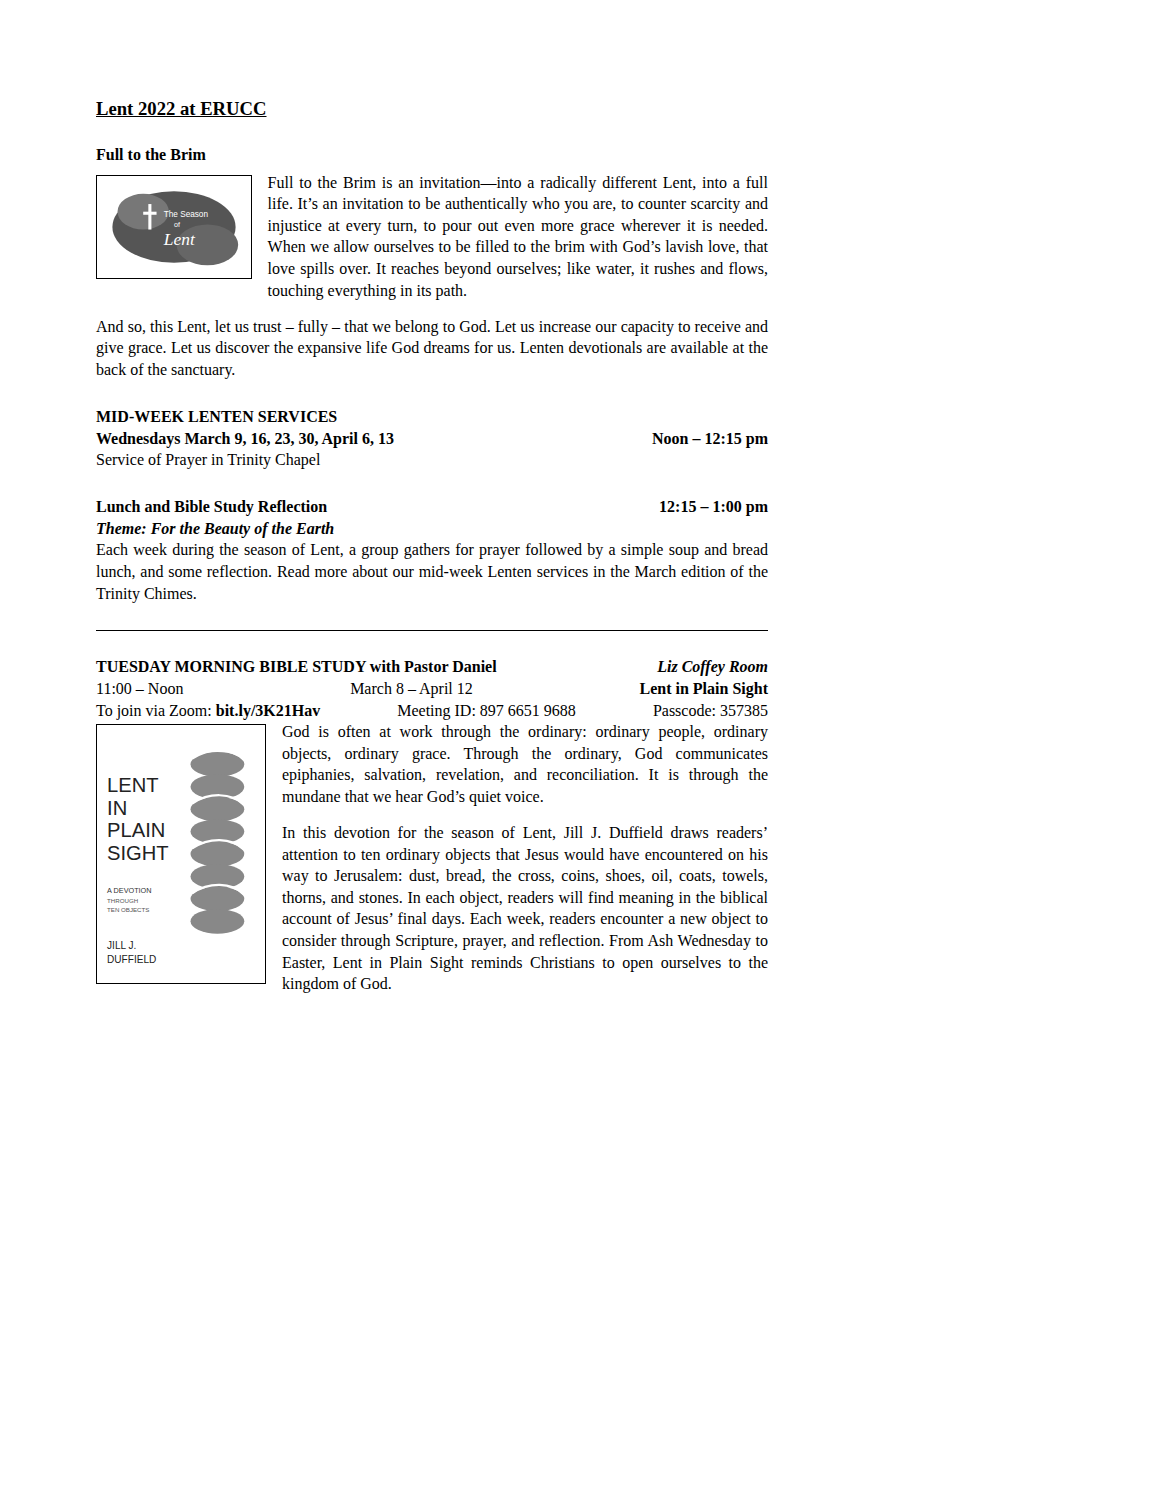Lent 2022 at ERUCC
Full to the Brim
Full to the Brim is an invitation—into a radically different Lent, into a full life. It’s an invitation to be authentically who you are, to counter scarcity and injustice at every turn, to pour out even more grace wherever it is needed. When we allow ourselves to be filled to the brim with God’s lavish love, that love spills over. It reaches beyond ourselves; like water, it rushes and flows, touching everything in its path.
And so, this Lent, let us trust – fully – that we belong to God. Let us increase our capacity to receive and give grace. Let us discover the expansive life God dreams for us. Lenten devotionals are available at the back of the sanctuary.
MID-WEEK LENTEN SERVICES
Wednesdays March 9, 16, 23, 30, April 6, 13
Noon – 12:15 pm
Service of Prayer in Trinity Chapel
Lunch and Bible Study Reflection
12:15 – 1:00 pm
Theme: For the Beauty of the Earth
Each week during the season of Lent, a group gathers for prayer followed by a simple soup and bread lunch, and some reflection. Read more about our mid-week Lenten services in the March edition of the Trinity Chimes.
TUESDAY MORNING BIBLE STUDY with Pastor Daniel
Liz Coffey Room
11:00 – Noon
March 8 – April 12
Lent in Plain Sight
To join via Zoom: bit.ly/3K21Hav
Meeting ID: 897 6651 9688
Passcode: 357385
God is often at work through the ordinary: ordinary people, ordinary objects, ordinary grace. Through the ordinary, God communicates epiphanies, salvation, revelation, and reconciliation. It is through the mundane that we hear God’s quiet voice.
In this devotion for the season of Lent, Jill J. Duffield draws readers’ attention to ten ordinary objects that Jesus would have encountered on his way to Jerusalem: dust, bread, the cross, coins, shoes, oil, coats, towels, thorns, and stones. In each object, readers will find meaning in the biblical account of Jesus’ final days. Each week, readers encounter a new object to consider through Scripture, prayer, and reflection. From Ash Wednesday to Easter, Lent in Plain Sight reminds Christians to open ourselves to the kingdom of God.